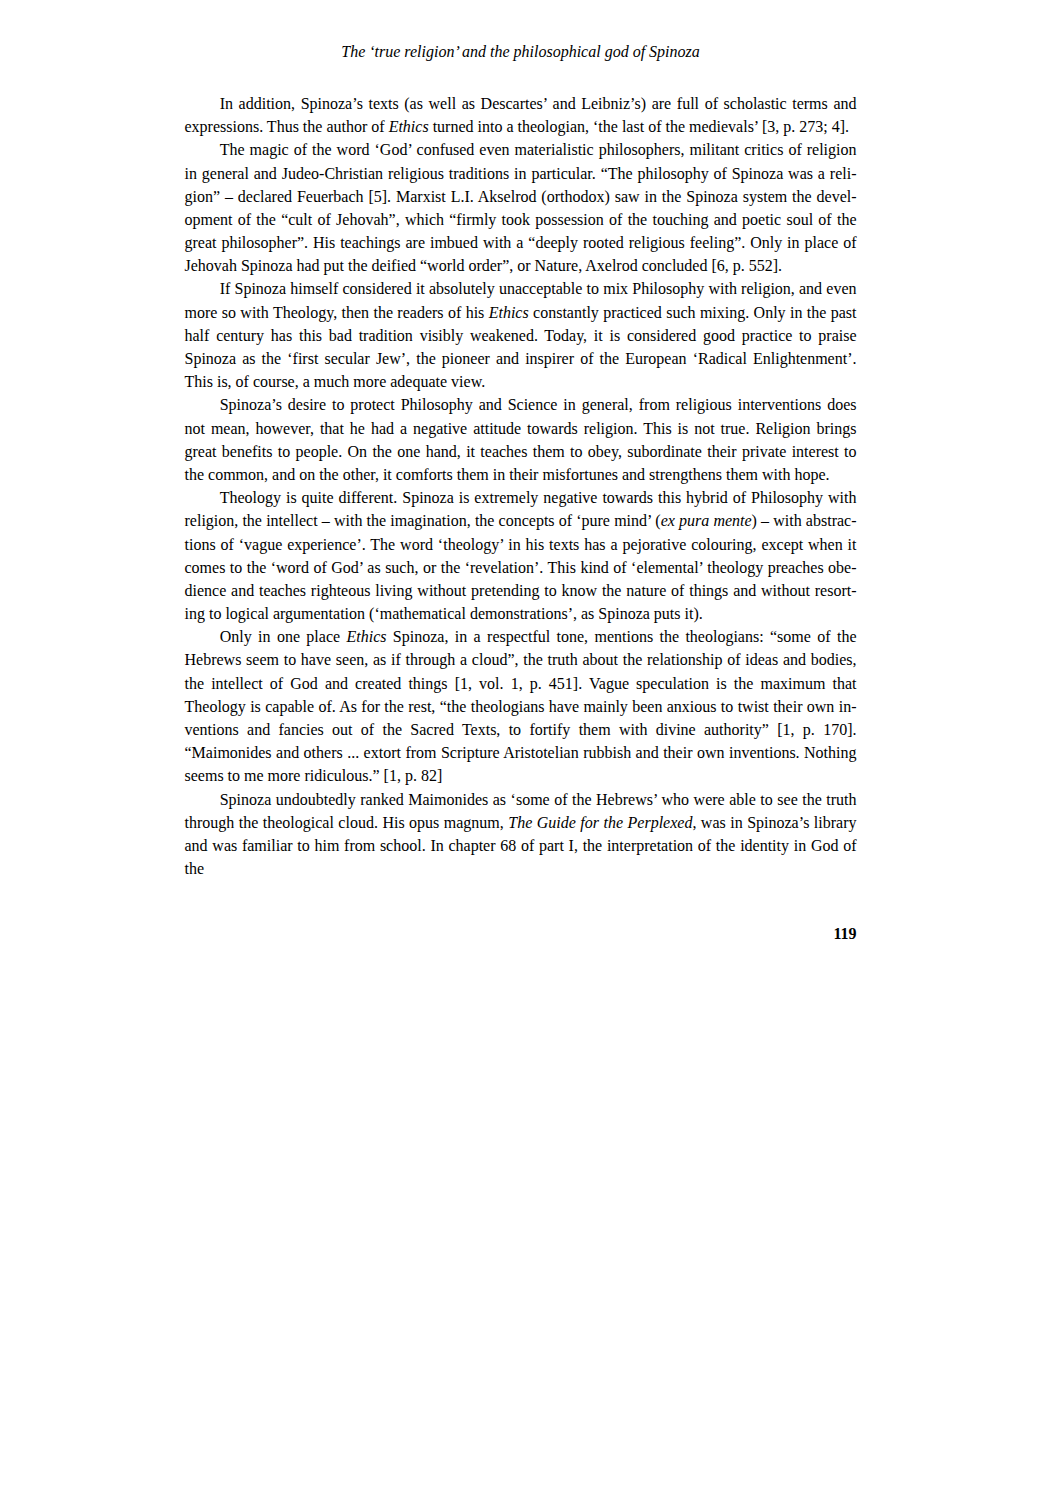The ‘true religion’ and the philosophical god of Spinoza
In addition, Spinoza’s texts (as well as Descartes’ and Leibniz’s) are full of scholastic terms and expressions. Thus the author of Ethics turned into a theologian, ‘the last of the medievals’ [3, p. 273; 4].
The magic of the word ‘God’ confused even materialistic philosophers, militant critics of religion in general and Judeo-Christian religious traditions in particular. “The philosophy of Spinoza was a religion” – declared Feuerbach [5]. Marxist L.I. Akselrod (orthodox) saw in the Spinoza system the development of the “cult of Jehovah”, which “firmly took possession of the touching and poetic soul of the great philosopher”. His teachings are imbued with a “deeply rooted religious feeling”. Only in place of Jehovah Spinoza had put the deified “world order”, or Nature, Axelrod concluded [6, p. 552].
If Spinoza himself considered it absolutely unacceptable to mix Philosophy with religion, and even more so with Theology, then the readers of his Ethics constantly practiced such mixing. Only in the past half century has this bad tradition visibly weakened. Today, it is considered good practice to praise Spinoza as the ‘first secular Jew’, the pioneer and inspirer of the European ‘Radical Enlightenment’. This is, of course, a much more adequate view.
Spinoza’s desire to protect Philosophy and Science in general, from religious interventions does not mean, however, that he had a negative attitude towards religion. This is not true. Religion brings great benefits to people. On the one hand, it teaches them to obey, subordinate their private interest to the common, and on the other, it comforts them in their misfortunes and strengthens them with hope.
Theology is quite different. Spinoza is extremely negative towards this hybrid of Philosophy with religion, the intellect – with the imagination, the concepts of ‘pure mind’ (ex pura mente) – with abstractions of ‘vague experience’. The word ‘theology’ in his texts has a pejorative colouring, except when it comes to the ‘word of God’ as such, or the ‘revelation’. This kind of ‘elemental’ theology preaches obedience and teaches righteous living without pretending to know the nature of things and without resorting to logical argumentation (‘mathematical demonstrations’, as Spinoza puts it).
Only in one place Ethics Spinoza, in a respectful tone, mentions the theologians: “some of the Hebrews seem to have seen, as if through a cloud”, the truth about the relationship of ideas and bodies, the intellect of God and created things [1, vol. 1, p. 451]. Vague speculation is the maximum that Theology is capable of. As for the rest, “the theologians have mainly been anxious to twist their own inventions and fancies out of the Sacred Texts, to fortify them with divine authority” [1, p. 170]. “Maimonides and others ... extort from Scripture Aristotelian rubbish and their own inventions. Nothing seems to me more ridiculous.” [1, p. 82]
Spinoza undoubtedly ranked Maimonides as ‘some of the Hebrews’ who were able to see the truth through the theological cloud. His opus magnum, The Guide for the Perplexed, was in Spinoza’s library and was familiar to him from school. In chapter 68 of part I, the interpretation of the identity in God of the
119